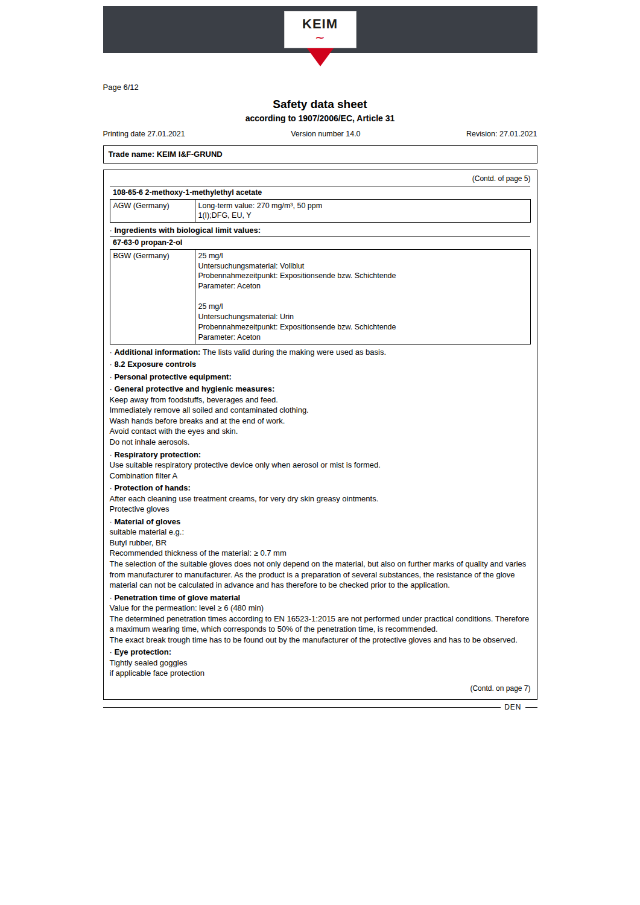KEIM
∼
Page 6/12
Safety data sheet
according to 1907/2006/EC, Article 31
Printing date 27.01.2021 Version number 14.0 Revision: 27.01.2021
Trade name: KEIM I&F-GRUND
(Contd. of page 5)
| 108-65-6 2-methoxy-1-methylethyl acetate |
| AGW (Germany) | Long-term value: 270 mg/m³, 50 ppm 1(I);DFG, EU, Y |
· Ingredients with biological limit values:
| 67-63-0 propan-2-ol |
| BGW (Germany) | 25 mg/l Untersuchungsmaterial: Vollblut Probennahmezeitpunkt: Expositionsende bzw. Schichtende Parameter: Aceton 25 mg/l Untersuchungsmaterial: Urin Probennahmezeitpunkt: Expositionsende bzw. Schichtende Parameter: Aceton |
· Additional information: The lists valid during the making were used as basis.
· 8.2 Exposure controls
· Personal protective equipment:
· General protective and hygienic measures:
Keep away from foodstuffs, beverages and feed.
Immediately remove all soiled and contaminated clothing.
Wash hands before breaks and at the end of work.
Avoid contact with the eyes and skin.
Do not inhale aerosols.
· Respiratory protection:
Use suitable respiratory protective device only when aerosol or mist is formed.
Combination filter A
· Protection of hands:
After each cleaning use treatment creams, for very dry skin greasy ointments.
Protective gloves
· Material of gloves
suitable material e.g.:
Butyl rubber, BR
Recommended thickness of the material: ≥ 0.7 mm
The selection of the suitable gloves does not only depend on the material, but also on further marks of quality and varies from manufacturer to manufacturer. As the product is a preparation of several substances, the resistance of the glove material can not be calculated in advance and has therefore to be checked prior to the application.
· Penetration time of glove material
Value for the permeation: level ≥ 6 (480 min)
The determined penetration times according to EN 16523-1:2015 are not performed under practical conditions. Therefore a maximum wearing time, which corresponds to 50% of the penetration time, is recommended.
The exact break trough time has to be found out by the manufacturer of the protective gloves and has to be observed.
· Eye protection:
Tightly sealed goggles
if applicable face protection
(Contd. on page 7)
DEN